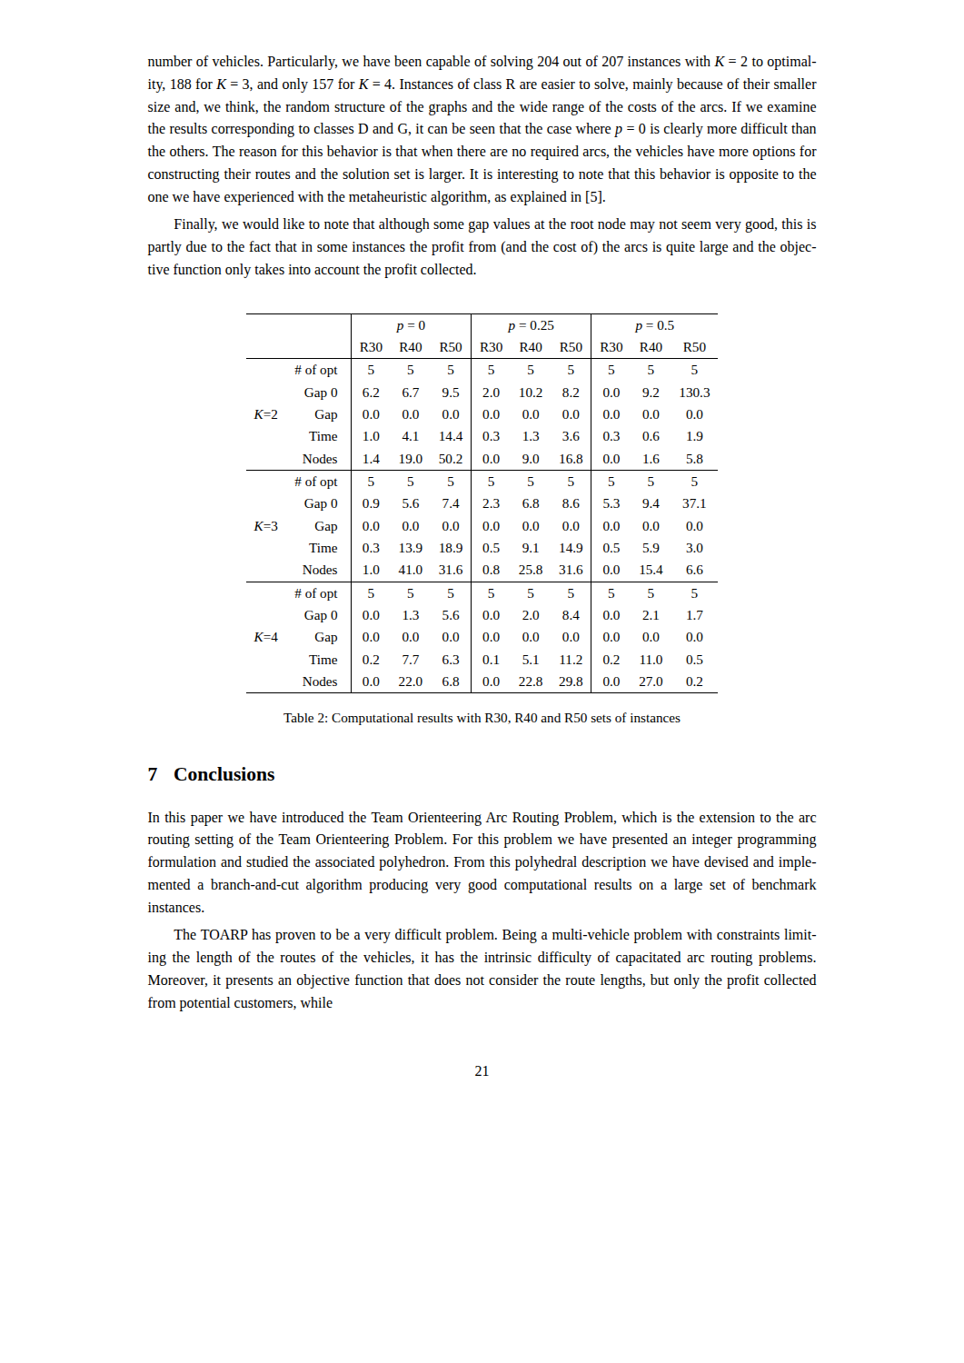number of vehicles. Particularly, we have been capable of solving 204 out of 207 instances with K = 2 to optimality, 188 for K = 3, and only 157 for K = 4. Instances of class R are easier to solve, mainly because of their smaller size and, we think, the random structure of the graphs and the wide range of the costs of the arcs. If we examine the results corresponding to classes D and G, it can be seen that the case where p = 0 is clearly more difficult than the others. The reason for this behavior is that when there are no required arcs, the vehicles have more options for constructing their routes and the solution set is larger. It is interesting to note that this behavior is opposite to the one we have experienced with the metaheuristic algorithm, as explained in [5].
Finally, we would like to note that although some gap values at the root node may not seem very good, this is partly due to the fact that in some instances the profit from (and the cost of) the arcs is quite large and the objective function only takes into account the profit collected.
| | | p = 0 | p = 0.25 | p = 0.5 |
| | | R30 | R40 | R50 | R30 | R40 | R50 | R30 | R40 | R50 |
| | # of opt | 5 | 5 | 5 | 5 | 5 | 5 | 5 | 5 | 5 |
| | Gap 0 | 6.2 | 6.7 | 9.5 | 2.0 | 10.2 | 8.2 | 0.0 | 9.2 | 130.3 |
| K =2 | Gap | 0.0 | 0.0 | 0.0 | 0.0 | 0.0 | 0.0 | 0.0 | 0.0 | 0.0 |
| | Time | 1.0 | 4.1 | 14.4 | 0.3 | 1.3 | 3.6 | 0.3 | 0.6 | 1.9 |
| | Nodes | 1.4 | 19.0 | 50.2 | 0.0 | 9.0 | 16.8 | 0.0 | 1.6 | 5.8 |
| | # of opt | 5 | 5 | 5 | 5 | 5 | 5 | 5 | 5 | 5 |
| | Gap 0 | 0.9 | 5.6 | 7.4 | 2.3 | 6.8 | 8.6 | 5.3 | 9.4 | 37.1 |
| K =3 | Gap | 0.0 | 0.0 | 0.0 | 0.0 | 0.0 | 0.0 | 0.0 | 0.0 | 0.0 |
| | Time | 0.3 | 13.9 | 18.9 | 0.5 | 9.1 | 14.9 | 0.5 | 5.9 | 3.0 |
| | Nodes | 1.0 | 41.0 | 31.6 | 0.8 | 25.8 | 31.6 | 0.0 | 15.4 | 6.6 |
| | # of opt | 5 | 5 | 5 | 5 | 5 | 5 | 5 | 5 | 5 |
| | Gap 0 | 0.0 | 1.3 | 5.6 | 0.0 | 2.0 | 8.4 | 0.0 | 2.1 | 1.7 |
| K =4 | Gap | 0.0 | 0.0 | 0.0 | 0.0 | 0.0 | 0.0 | 0.0 | 0.0 | 0.0 |
| | Time | 0.2 | 7.7 | 6.3 | 0.1 | 5.1 | 11.2 | 0.2 | 11.0 | 0.5 |
| | Nodes | 0.0 | 22.0 | 6.8 | 0.0 | 22.8 | 29.8 | 0.0 | 27.0 | 0.2 |
Table 2: Computational results with R30, R40 and R50 sets of instances
7 Conclusions
In this paper we have introduced the Team Orienteering Arc Routing Problem, which is the extension to the arc routing setting of the Team Orienteering Problem. For this problem we have presented an integer programming formulation and studied the associated polyhedron. From this polyhedral description we have devised and implemented a branch-and-cut algorithm producing very good computational results on a large set of benchmark instances.
The TOARP has proven to be a very difficult problem. Being a multi-vehicle problem with constraints limiting the length of the routes of the vehicles, it has the intrinsic difficulty of capacitated arc routing problems. Moreover, it presents an objective function that does not consider the route lengths, but only the profit collected from potential customers, while
21